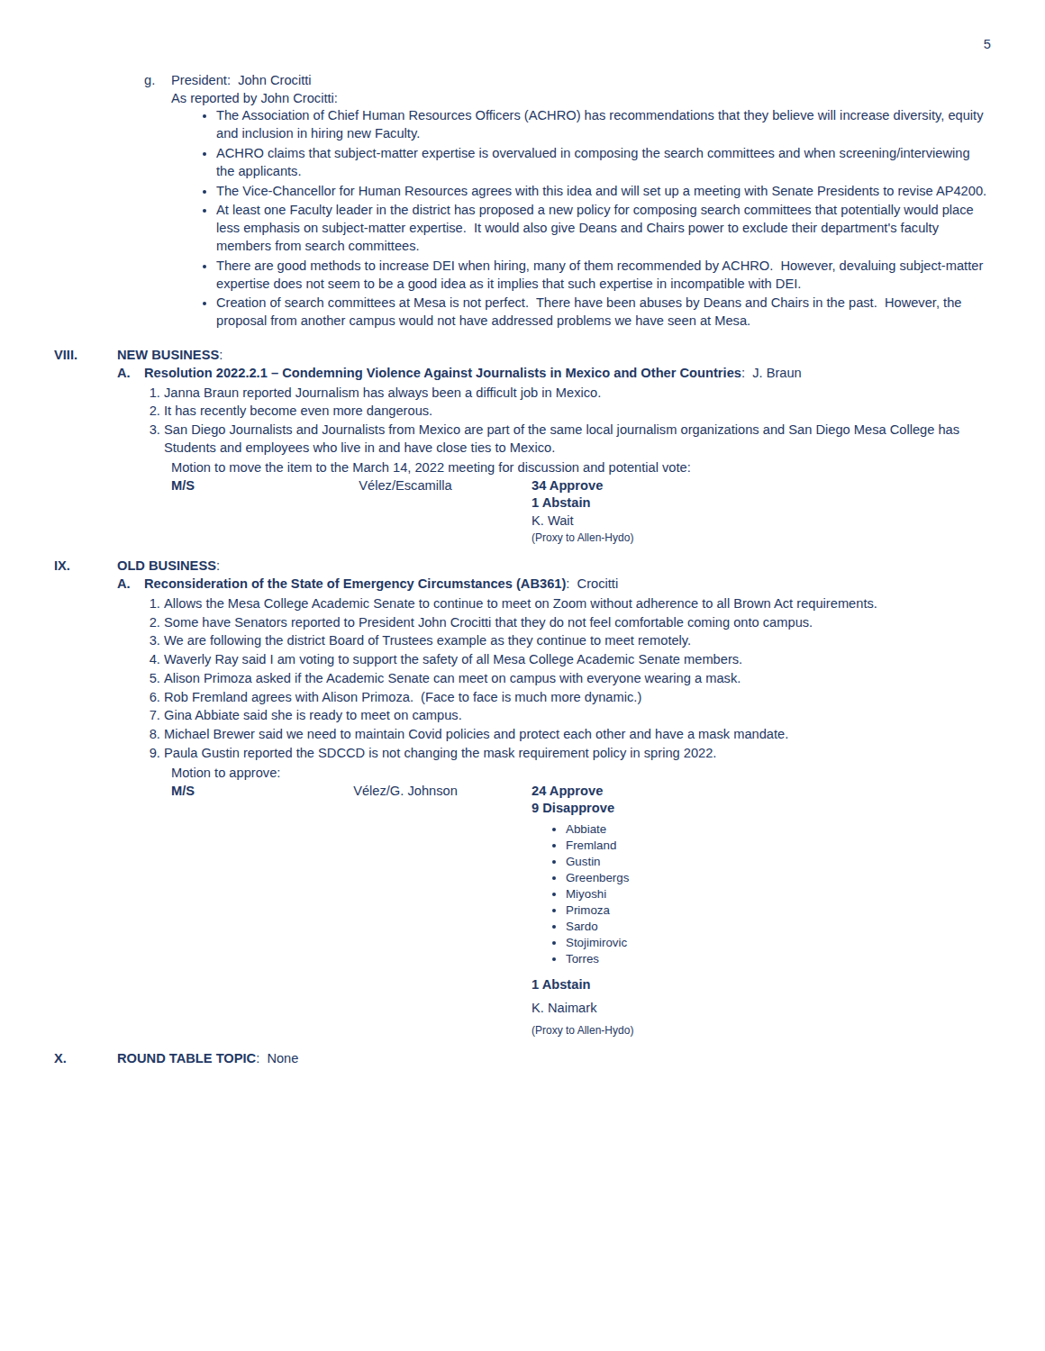5
| | g. | President: John Crocitti |
As reported by John Crocitti:
The Association of Chief Human Resources Officers (ACHRO) has recommendations that they believe will increase diversity, equity and inclusion in hiring new Faculty.
ACHRO claims that subject-matter expertise is overvalued in composing the search committees and when screening/interviewing the applicants.
The Vice-Chancellor for Human Resources agrees with this idea and will set up a meeting with Senate Presidents to revise AP4200.
At least one Faculty leader in the district has proposed a new policy for composing search committees that potentially would place less emphasis on subject-matter expertise. It would also give Deans and Chairs power to exclude their department's faculty members from search committees.
There are good methods to increase DEI when hiring, many of them recommended by ACHRO. However, devaluing subject-matter expertise does not seem to be a good idea as it implies that such expertise in incompatible with DEI.
Creation of search committees at Mesa is not perfect. There have been abuses by Deans and Chairs in the past. However, the proposal from another campus would not have addressed problems we have seen at Mesa.
| VIII. | NEW BUSINESS : |
| | A. | Resolution 2022.2.1 – Condemning Violence Against Journalists in Mexico and Other Countries : J. Braun |
Janna Braun reported Journalism has always been a difficult job in Mexico.
It has recently become even more dangerous.
San Diego Journalists and Journalists from Mexico are part of the same local journalism organizations and San Diego Mesa College has Students and employees who live in and have close ties to Mexico.
Motion to move the item to the March 14, 2022 meeting for discussion and potential vote:
| M/S | Vélez/Escamilla | 34 Approve |
| | | 1 Abstain |
| | | K. Wait |
| | | (Proxy to Allen-Hydo) |
| IX. | OLD BUSINESS : |
| | A. | Reconsideration of the State of Emergency Circumstances (AB361) : Crocitti |
Allows the Mesa College Academic Senate to continue to meet on Zoom without adherence to all Brown Act requirements.
Some have Senators reported to President John Crocitti that they do not feel comfortable coming onto campus.
We are following the district Board of Trustees example as they continue to meet remotely.
Waverly Ray said I am voting to support the safety of all Mesa College Academic Senate members.
Alison Primoza asked if the Academic Senate can meet on campus with everyone wearing a mask.
Rob Fremland agrees with Alison Primoza. (Face to face is much more dynamic.)
Gina Abbiate said she is ready to meet on campus.
Michael Brewer said we need to maintain Covid policies and protect each other and have a mask mandate.
Paula Gustin reported the SDCCD is not changing the mask requirement policy in spring 2022.
Motion to approve:
| M/S | Vélez/G. Johnson | 24 Approve |
| | | 9 Disapprove |
| | | Abbiate Fremland Gustin Greenbergs Miyoshi Primoza Sardo Stojimirovic Torres |
| | | 1 Abstain |
| | | K. Naimark |
| | | (Proxy to Allen-Hydo) |
| X. | ROUND TABLE TOPIC : None |